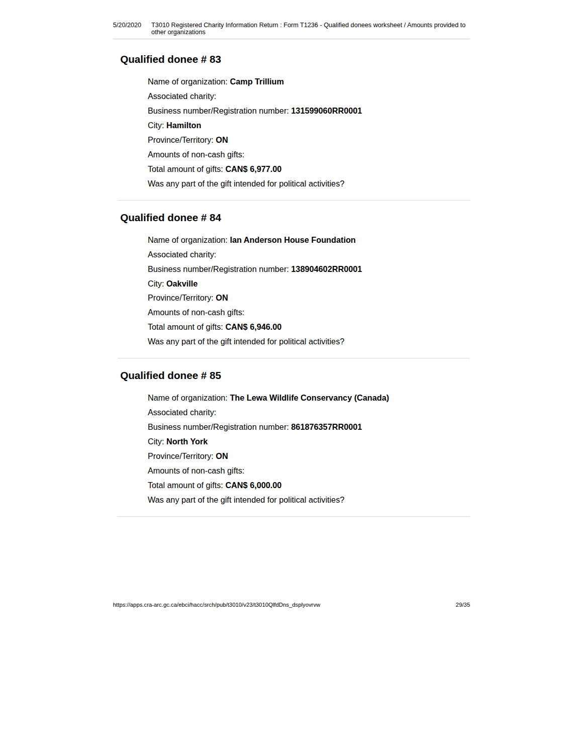5/20/2020
T3010 Registered Charity Information Return : Form T1236 - Qualified donees worksheet / Amounts provided to other organizations
Qualified donee # 83
Name of organization: Camp Trillium
Associated charity:
Business number/Registration number: 131599060RR0001
City: Hamilton
Province/Territory: ON
Amounts of non-cash gifts:
Total amount of gifts: CAN$ 6,977.00
Was any part of the gift intended for political activities?
Qualified donee # 84
Name of organization: Ian Anderson House Foundation
Associated charity:
Business number/Registration number: 138904602RR0001
City: Oakville
Province/Territory: ON
Amounts of non-cash gifts:
Total amount of gifts: CAN$ 6,946.00
Was any part of the gift intended for political activities?
Qualified donee # 85
Name of organization: The Lewa Wildlife Conservancy (Canada)
Associated charity:
Business number/Registration number: 861876357RR0001
City: North York
Province/Territory: ON
Amounts of non-cash gifts:
Total amount of gifts: CAN$ 6,000.00
Was any part of the gift intended for political activities?
https://apps.cra-arc.gc.ca/ebci/hacc/srch/pub/t3010/v23/t3010QlfdDns_dsplyovrvw
29/35